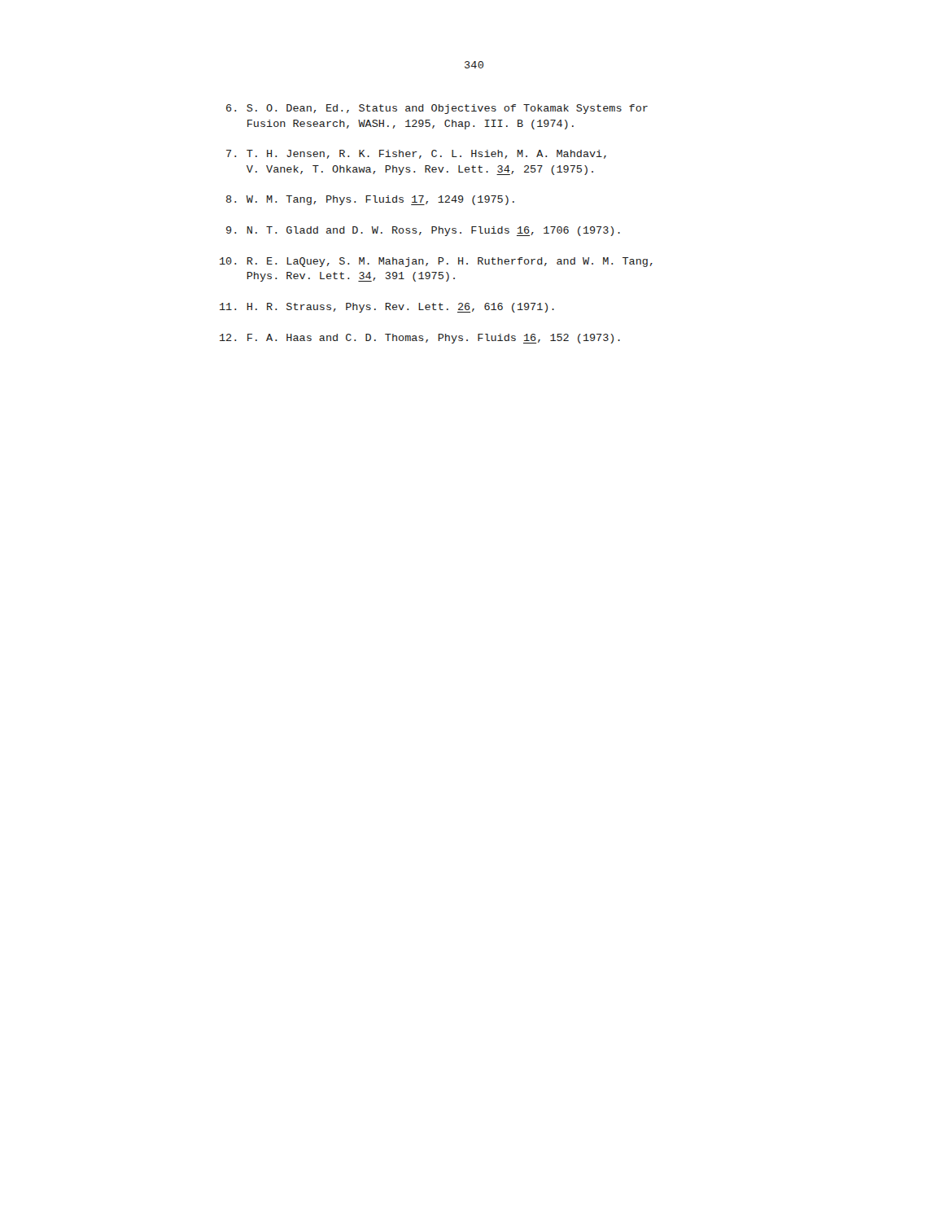340
6. S. O. Dean, Ed., Status and Objectives of Tokamak Systems for Fusion Research, WASH., 1295, Chap. III. B (1974).
7. T. H. Jensen, R. K. Fisher, C. L. Hsieh, M. A. Mahdavi, V. Vanek, T. Ohkawa, Phys. Rev. Lett. 34, 257 (1975).
8. W. M. Tang, Phys. Fluids 17, 1249 (1975).
9. N. T. Gladd and D. W. Ross, Phys. Fluids 16, 1706 (1973).
10. R. E. LaQuey, S. M. Mahajan, P. H. Rutherford, and W. M. Tang, Phys. Rev. Lett. 34, 391 (1975).
11. H. R. Strauss, Phys. Rev. Lett. 26, 616 (1971).
12. F. A. Haas and C. D. Thomas, Phys. Fluids 16, 152 (1973).